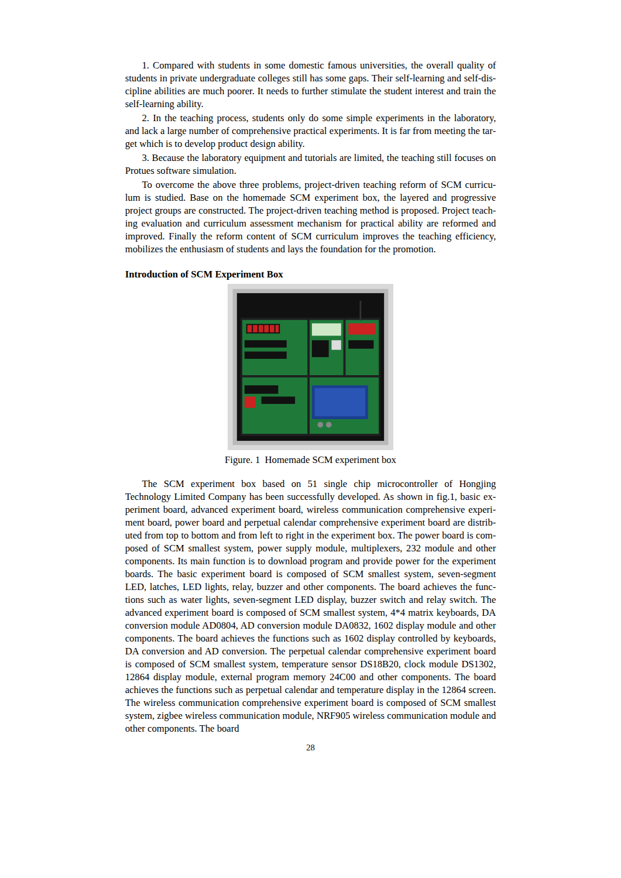1. Compared with students in some domestic famous universities, the overall quality of students in private undergraduate colleges still has some gaps. Their self-learning and self-discipline abilities are much poorer. It needs to further stimulate the student interest and train the self-learning ability.
2. In the teaching process, students only do some simple experiments in the laboratory, and lack a large number of comprehensive practical experiments. It is far from meeting the target which is to develop product design ability.
3. Because the laboratory equipment and tutorials are limited, the teaching still focuses on Protues software simulation.
To overcome the above three problems, project-driven teaching reform of SCM curriculum is studied. Base on the homemade SCM experiment box, the layered and progressive project groups are constructed. The project-driven teaching method is proposed. Project teaching evaluation and curriculum assessment mechanism for practical ability are reformed and improved. Finally the reform content of SCM curriculum improves the teaching efficiency, mobilizes the enthusiasm of students and lays the foundation for the promotion.
Introduction of SCM Experiment Box
Figure. 1 Homemade SCM experiment box
The SCM experiment box based on 51 single chip microcontroller of Hongjing Technology Limited Company has been successfully developed. As shown in fig.1, basic experiment board, advanced experiment board, wireless communication comprehensive experiment board, power board and perpetual calendar comprehensive experiment board are distributed from top to bottom and from left to right in the experiment box. The power board is composed of SCM smallest system, power supply module, multiplexers, 232 module and other components. Its main function is to download program and provide power for the experiment boards. The basic experiment board is composed of SCM smallest system, seven-segment LED, latches, LED lights, relay, buzzer and other components. The board achieves the functions such as water lights, seven-segment LED display, buzzer switch and relay switch. The advanced experiment board is composed of SCM smallest system, 4*4 matrix keyboards, DA conversion module AD0804, AD conversion module DA0832, 1602 display module and other components. The board achieves the functions such as 1602 display controlled by keyboards, DA conversion and AD conversion. The perpetual calendar comprehensive experiment board is composed of SCM smallest system, temperature sensor DS18B20, clock module DS1302, 12864 display module, external program memory 24C00 and other components. The board achieves the functions such as perpetual calendar and temperature display in the 12864 screen. The wireless communication comprehensive experiment board is composed of SCM smallest system, zigbee wireless communication module, NRF905 wireless communication module and other components. The board
28